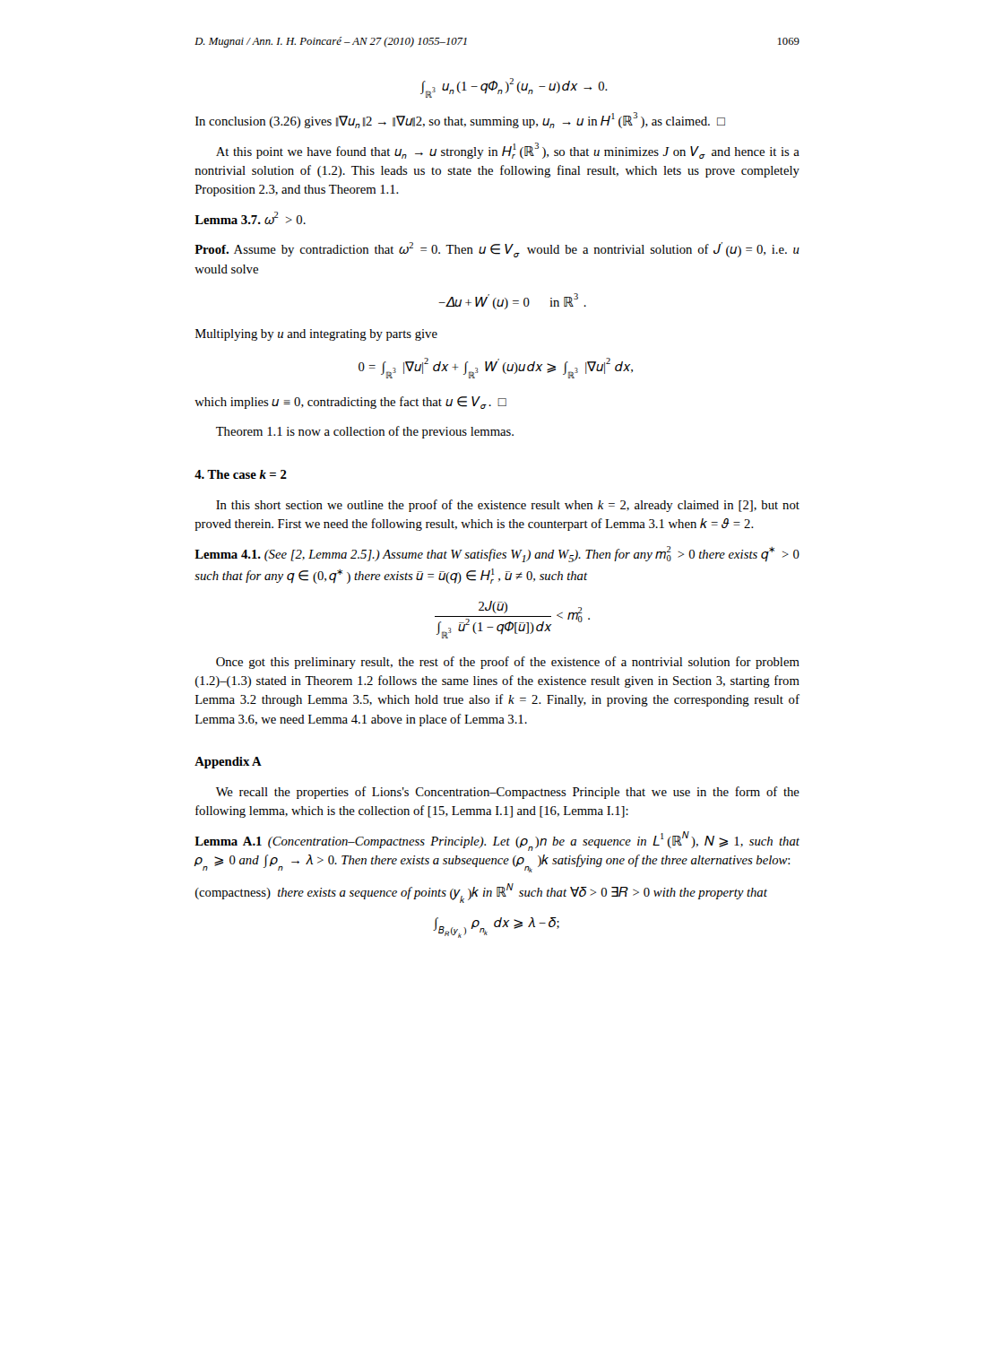D. Mugnai / Ann. I. H. Poincaré – AN 27 (2010) 1055–1071 1069
∫ ℝ3 un (1−qΦn) 2 (un−u) dx →0.
In conclusion (3.26) gives ‖∇un‖2 → ‖∇u‖2, so that, summing up, un→u in H1(ℝ3), as claimed. □
At this point we have found that un→u strongly in Hr1(ℝ3), so that u minimizes J on Vσ and hence it is a nontrivial solution of (1.2). This leads us to state the following final result, which lets us prove completely Proposition 2.3, and thus Theorem 1.1.
Lemma 3.7. ω2>0.
Proof. Assume by contradiction that ω2=0. Then u∈Vσ would be a nontrivial solution of J′(u)=0, i.e. u would solve
−Δu+W′(u)=0 in ℝ3.
Multiplying by u and integrating by parts give
0= ∫ℝ3 |∇u|2 dx + ∫ℝ3 W′(u)u dx ⩾ ∫ℝ3 |∇u|2 dx,
which implies u≡0, contradicting the fact that u∈Vσ. □
Theorem 1.1 is now a collection of the previous lemmas.
4. The case k = 2
In this short section we outline the proof of the existence result when k = 2, already claimed in [2], but not proved therein. First we need the following result, which is the counterpart of Lemma 3.1 when k=ϑ=2.
Lemma 4.1. (See [2, Lemma 2.5].) Assume that W satisfies W1) and W5). Then for any m02>0 there exists q∗>0 such that for any q∈(0,q∗) there exists u¯=u¯(q)∈Hr1, u¯≠0, such that
2J(u¯) ∫ℝ3 u¯2 (1−qΦ[u¯]) dx < m02.
Once got this preliminary result, the rest of the proof of the existence of a nontrivial solution for problem (1.2)–(1.3) stated in Theorem 1.2 follows the same lines of the existence result given in Section 3, starting from Lemma 3.2 through Lemma 3.5, which hold true also if k = 2. Finally, in proving the corresponding result of Lemma 3.6, we need Lemma 4.1 above in place of Lemma 3.1.
Appendix A
We recall the properties of Lions's Concentration–Compactness Principle that we use in the form of the following lemma, which is the collection of [15, Lemma I.1] and [16, Lemma I.1]:
Lemma A.1 (Concentration–Compactness Principle). Let (ρn)n be a sequence in L1(ℝN), N⩾1, such that ρn⩾0 and ∫ρn→λ>0. Then there exists a subsequence (ρnk)k satisfying one of the three alternatives below:
(compactness) there exists a sequence of points (yk)k in ℝN such that ∀δ>0 ∃R>0 with the property that
∫BR(yk) ρnk dx ⩾λ−δ;